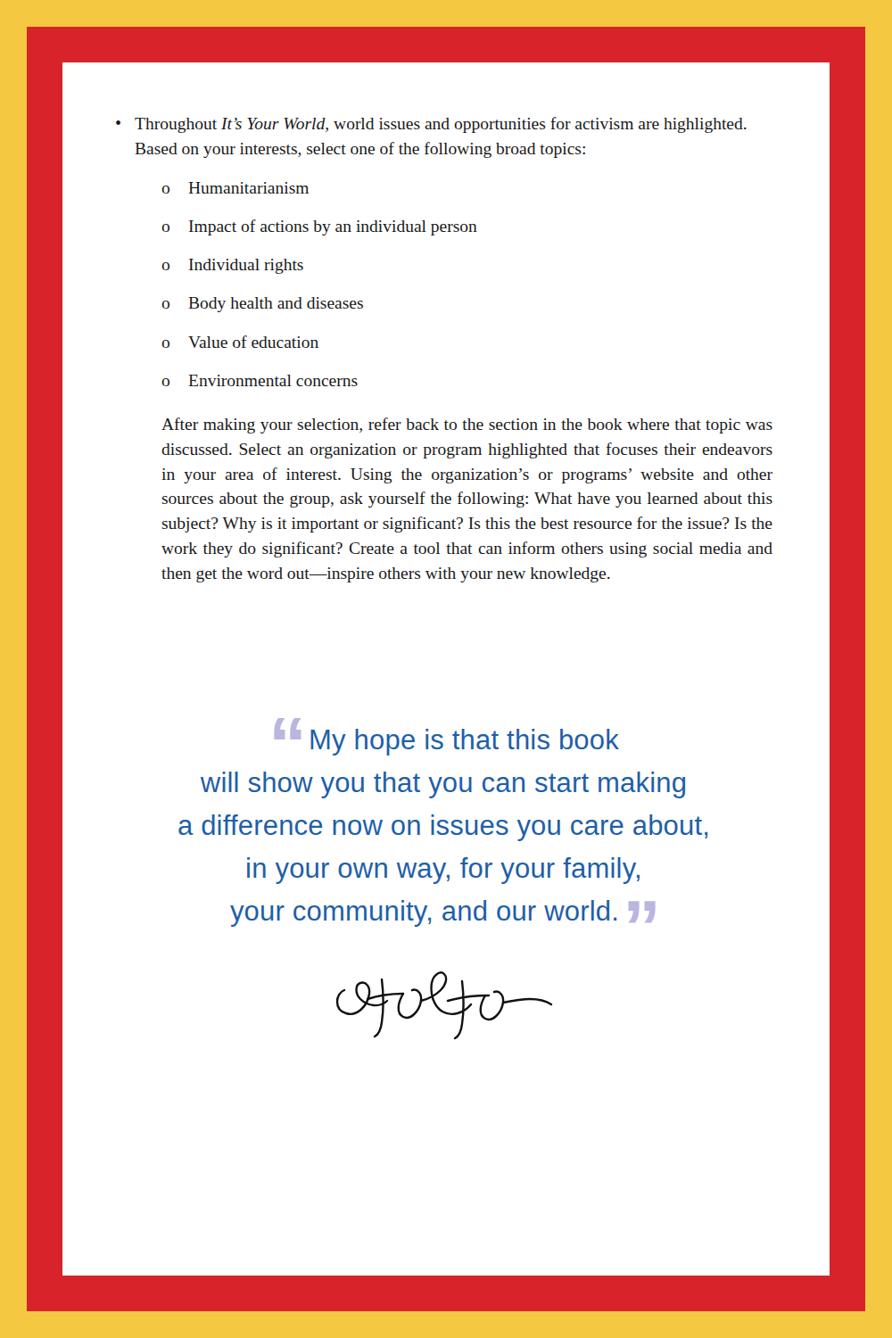Throughout It’s Your World, world issues and opportunities for activism are highlighted. Based on your interests, select one of the following broad topics:
Humanitarianism
Impact of actions by an individual person
Individual rights
Body health and diseases
Value of education
Environmental concerns
After making your selection, refer back to the section in the book where that topic was discussed. Select an organization or program highlighted that focuses their endeavors in your area of interest. Using the organization’s or programs’ website and other sources about the group, ask yourself the following: What have you learned about this subject? Why is it important or significant? Is this the best resource for the issue? Is the work they do significant? Create a tool that can inform others using social media and then get the word out—inspire others with your new knowledge.
“My hope is that this book
will show you that you can start making
a difference now on issues you care about,
in your own way, for your family,
your community, and our world.”